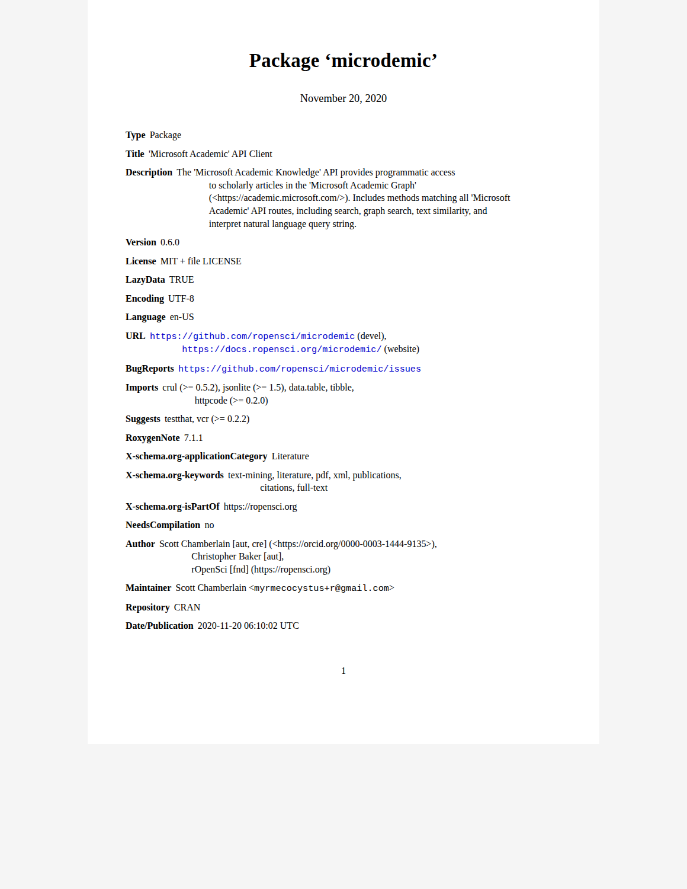Package ‘microdemic’
November 20, 2020
Type
Package
Title
'Microsoft Academic' API Client
Description
The 'Microsoft Academic Knowledge' API provides programmatic access to scholarly articles in the 'Microsoft Academic Graph' (<https://academic.microsoft.com/>). Includes methods matching all 'Microsoft Academic' API routes, including search, graph search, text similarity, and interpret natural language query string.
Version
0.6.0
License
MIT + file LICENSE
LazyData
TRUE
Encoding
UTF-8
Language
en-US
URL
https://github.com/ropensci/microdemic (devel), https://docs.ropensci.org/microdemic/ (website)
BugReports
https://github.com/ropensci/microdemic/issues
Imports
crul (>= 0.5.2), jsonlite (>= 1.5), data.table, tibble, httpcode (>= 0.2.0)
Suggests
testthat, vcr (>= 0.2.2)
RoxygenNote
7.1.1
X-schema.org-applicationCategory
Literature
X-schema.org-keywords
text-mining, literature, pdf, xml, publications, citations, full-text
X-schema.org-isPartOf
https://ropensci.org
NeedsCompilation
no
Author
Scott Chamberlain [aut, cre] (<https://orcid.org/0000-0003-1444-9135>), Christopher Baker [aut], rOpenSci [fnd] (https://ropensci.org)
Maintainer
Scott Chamberlain <myrmecocystus+r@gmail.com>
Repository
CRAN
Date/Publication
2020-11-20 06:10:02 UTC
1